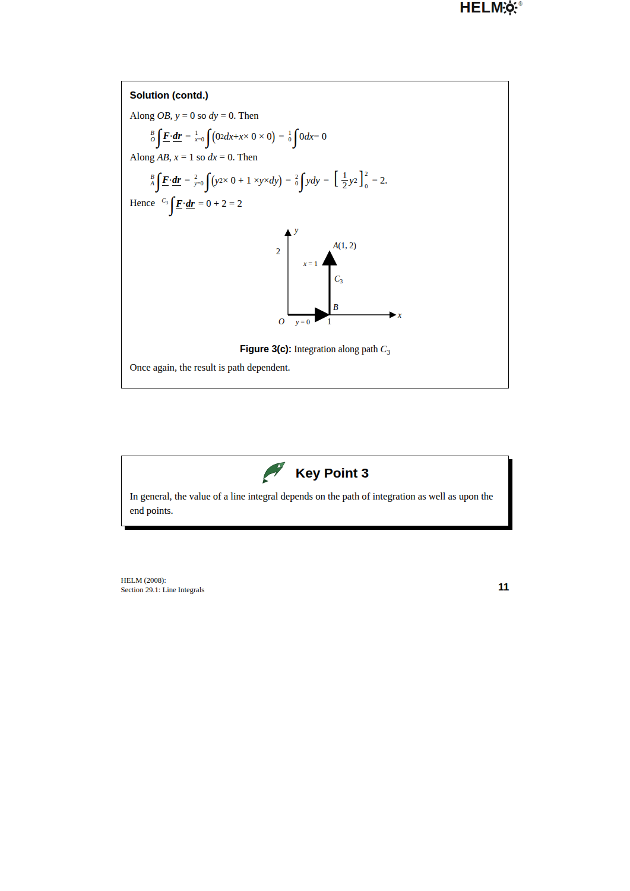HELM ®
Solution (contd.)
Along OB, y = 0 so dy = 0. Then
BO ∫ F · dr = 1 x=0 ∫ (02dx + x × 0 × 0) = 10 ∫ 0dx = 0
Along AB, x = 1 so dx = 0. Then
BA ∫ F · dr = 2 y=0 ∫ (y2 × 0 + 1 × y × dy) = 20 ∫ ydy = [ 12 y2 ] 20 = 2.
Hence C3 ∫ F · dr = 0 + 2 = 2
y x O 2 1 y = 0 x = 1 A(1, 2) B C3
Figure 3(c): Integration along path C3
Once again, the result is path dependent.
Key Point 3
In general, the value of a line integral depends on the path of integration as well as upon the end points.
HELM (2008):
Section 29.1: Line Integrals
11